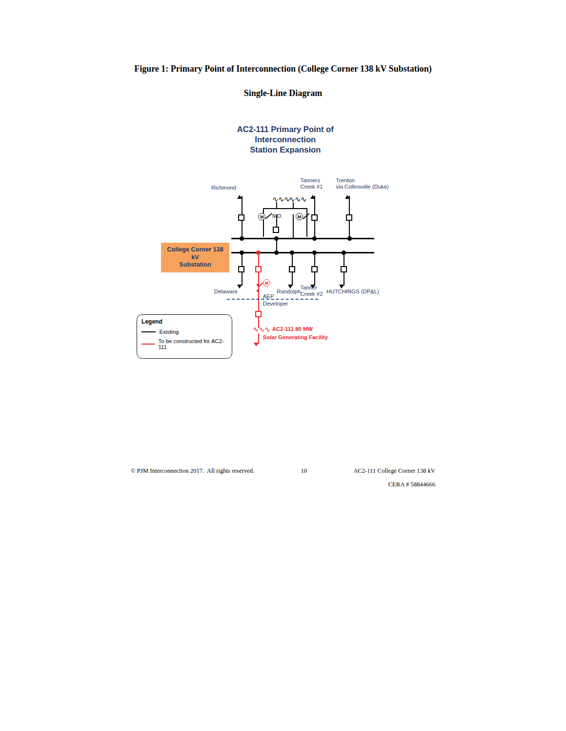Figure 1: Primary Point of Interconnection (College Corner 138 kV Substation)
Single-Line Diagram
AC2-111 Primary Point of Interconnection
Station Expansion
College Corner 138 kV
Substation
Richmond
Tanners
Creek #1
Trenton
via Collinsville (Duke)
∿∿∿
∿∿∿
M
M
N.O.
Delaware
M
AEP
Developer
∿∿∿
AC2-111 80 MW
Solar Generating Facility
Randolph
Tanner
Creek #2
HUTCHINGS (DP&L)
Legend
Existing
To be constructed for AC2-111
© PJM Interconnection 2017. All rights reserved.
10
AC2-111 College Corner 138 kV
CERA # 58844666